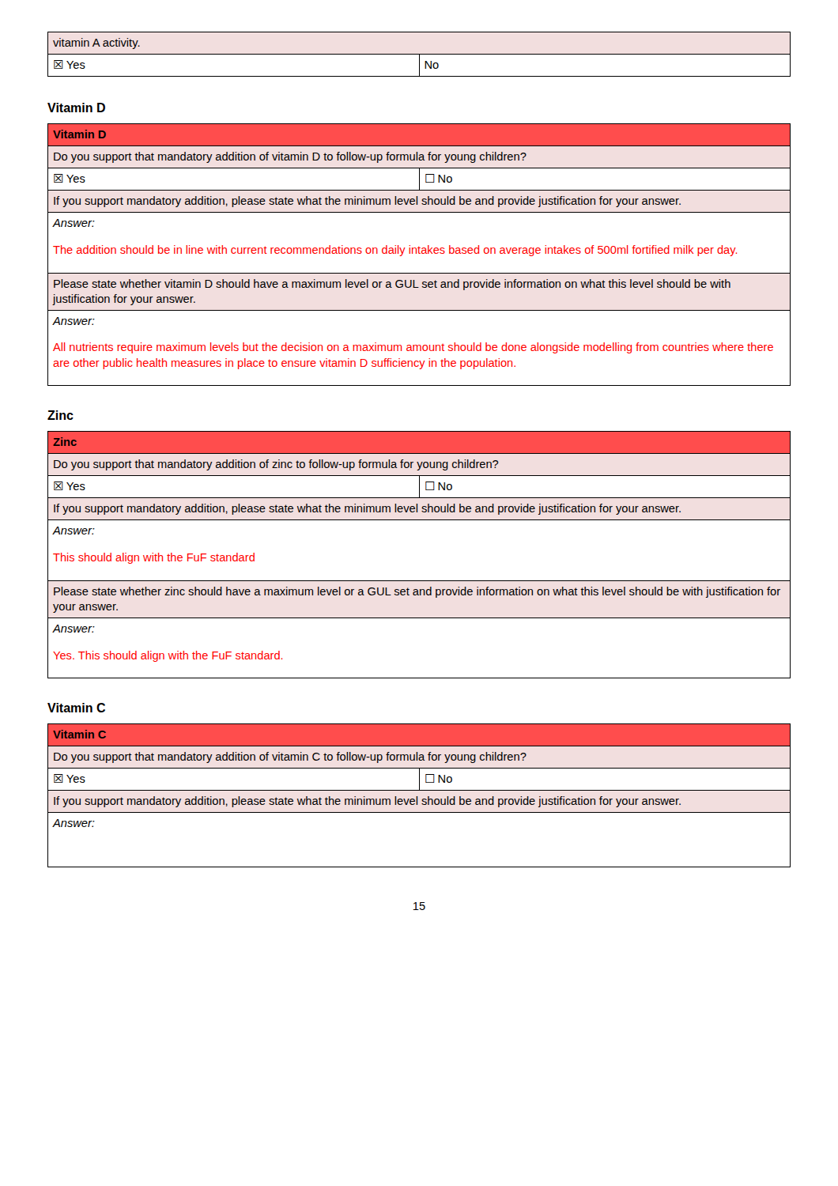| vitamin A activity. |
| ☒ Yes | No |
Vitamin D
| Vitamin D |
| Do you support that mandatory addition of vitamin D to follow-up formula for young children? |
| ☒ Yes | ☐ No |
| If you support mandatory addition, please state what the minimum level should be and provide justification for your answer. |
| Answer: The addition should be in line with current recommendations on daily intakes based on average intakes of 500ml fortified milk per day. |
| Please state whether vitamin D should have a maximum level or a GUL set and provide information on what this level should be with justification for your answer. |
| Answer: All nutrients require maximum levels but the decision on a maximum amount should be done alongside modelling from countries where there are other public health measures in place to ensure vitamin D sufficiency in the population. |
Zinc
| Zinc |
| Do you support that mandatory addition of zinc to follow-up formula for young children? |
| ☒ Yes | ☐ No |
| If you support mandatory addition, please state what the minimum level should be and provide justification for your answer. |
| Answer: This should align with the FuF standard |
| Please state whether zinc should have a maximum level or a GUL set and provide information on what this level should be with justification for your answer. |
| Answer: Yes. This should align with the FuF standard. |
Vitamin C
| Vitamin C |
| Do you support that mandatory addition of vitamin C to follow-up formula for young children? |
| ☒ Yes | ☐ No |
| If you support mandatory addition, please state what the minimum level should be and provide justification for your answer. |
| Answer: |
15